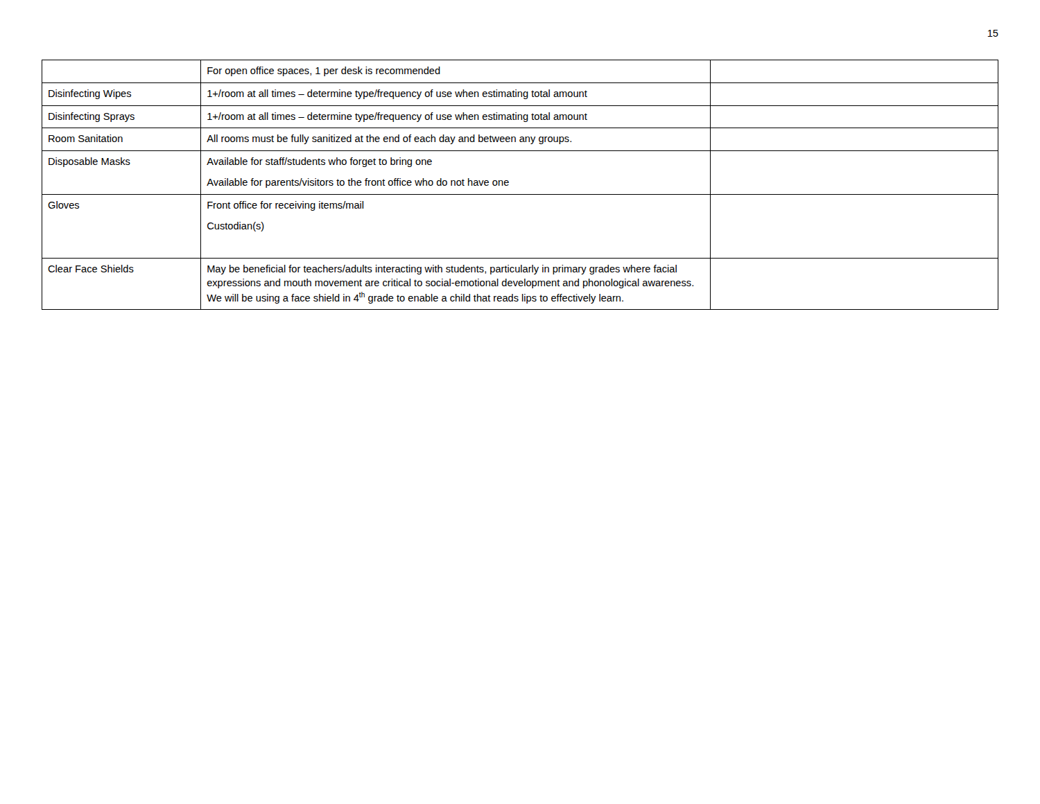15
| | For open office spaces, 1 per desk is recommended | |
| Disinfecting Wipes | 1+/room at all times – determine type/frequency of use when estimating total amount | |
| Disinfecting Sprays | 1+/room at all times – determine type/frequency of use when estimating total amount | |
| Room Sanitation | All rooms must be fully sanitized at the end of each day and between any groups. | |
| Disposable Masks | Available for staff/students who forget to bring one Available for parents/visitors to the front office who do not have one | |
| Gloves | Front office for receiving items/mail Custodian(s) | |
| Clear Face Shields | May be beneficial for teachers/adults interacting with students, particularly in primary grades where facial expressions and mouth movement are critical to social-emotional development and phonological awareness. We will be using a face shield in 4 th grade to enable a child that reads lips to effectively learn. | |